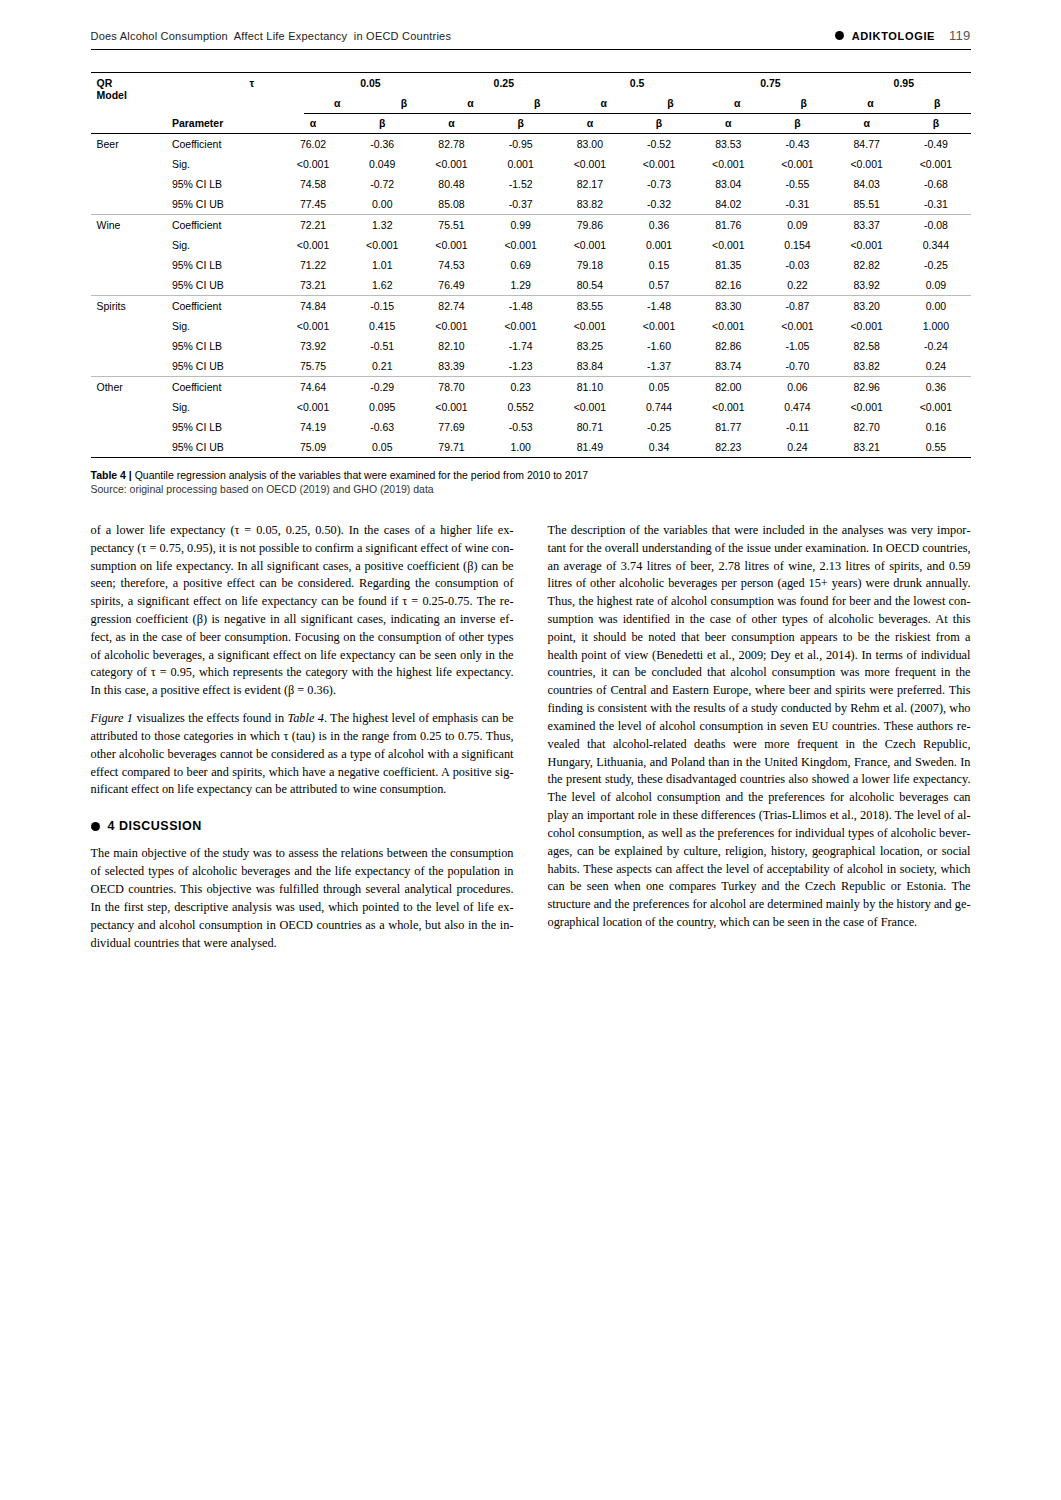Does Alcohol Consumption Affect Life Expectancy in OECD Countries
ADIKTOLOGIE 119
| QR Model | τ | 0.05 | 0.25 | 0.5 | 0.75 | 0.95 |
| --- | --- | --- | --- | --- | --- | --- |
| α | β | α | β | α | β | α | β | α | β |
| | Parameter | α | β | α | β | α | β | α | β | α | β |
| --- | --- | --- | --- | --- | --- | --- | --- | --- | --- | --- | --- |
| Beer | Coefficient | 76.02 | -0.36 | 82.78 | -0.95 | 83.00 | -0.52 | 83.53 | -0.43 | 84.77 | -0.49 |
| | Sig. | <0.001 | 0.049 | <0.001 | 0.001 | <0.001 | <0.001 | <0.001 | <0.001 | <0.001 | <0.001 |
| | 95% CI LB | 74.58 | -0.72 | 80.48 | -1.52 | 82.17 | -0.73 | 83.04 | -0.55 | 84.03 | -0.68 |
| | 95% CI UB | 77.45 | 0.00 | 85.08 | -0.37 | 83.82 | -0.32 | 84.02 | -0.31 | 85.51 | -0.31 |
| Wine | Coefficient | 72.21 | 1.32 | 75.51 | 0.99 | 79.86 | 0.36 | 81.76 | 0.09 | 83.37 | -0.08 |
| | Sig. | <0.001 | <0.001 | <0.001 | <0.001 | <0.001 | 0.001 | <0.001 | 0.154 | <0.001 | 0.344 |
| | 95% CI LB | 71.22 | 1.01 | 74.53 | 0.69 | 79.18 | 0.15 | 81.35 | -0.03 | 82.82 | -0.25 |
| | 95% CI UB | 73.21 | 1.62 | 76.49 | 1.29 | 80.54 | 0.57 | 82.16 | 0.22 | 83.92 | 0.09 |
| Spirits | Coefficient | 74.84 | -0.15 | 82.74 | -1.48 | 83.55 | -1.48 | 83.30 | -0.87 | 83.20 | 0.00 |
| | Sig. | <0.001 | 0.415 | <0.001 | <0.001 | <0.001 | <0.001 | <0.001 | <0.001 | <0.001 | 1.000 |
| | 95% CI LB | 73.92 | -0.51 | 82.10 | -1.74 | 83.25 | -1.60 | 82.86 | -1.05 | 82.58 | -0.24 |
| | 95% CI UB | 75.75 | 0.21 | 83.39 | -1.23 | 83.84 | -1.37 | 83.74 | -0.70 | 83.82 | 0.24 |
| Other | Coefficient | 74.64 | -0.29 | 78.70 | 0.23 | 81.10 | 0.05 | 82.00 | 0.06 | 82.96 | 0.36 |
| | Sig. | <0.001 | 0.095 | <0.001 | 0.552 | <0.001 | 0.744 | <0.001 | 0.474 | <0.001 | <0.001 |
| | 95% CI LB | 74.19 | -0.63 | 77.69 | -0.53 | 80.71 | -0.25 | 81.77 | -0.11 | 82.70 | 0.16 |
| | 95% CI UB | 75.09 | 0.05 | 79.71 | 1.00 | 81.49 | 0.34 | 82.23 | 0.24 | 83.21 | 0.55 |
Table 4 | Quantile regression analysis of the variables that were examined for the period from 2010 to 2017
Source: original processing based on OECD (2019) and GHO (2019) data
of a lower life expectancy (τ = 0.05, 0.25, 0.50). In the cases of a higher life expectancy (τ = 0.75, 0.95), it is not possible to confirm a significant effect of wine consumption on life expectancy. In all significant cases, a positive coefficient (β) can be seen; therefore, a positive effect can be considered. Regarding the consumption of spirits, a significant effect on life expectancy can be found if τ = 0.25-0.75. The regression coefficient (β) is negative in all significant cases, indicating an inverse effect, as in the case of beer consumption. Focusing on the consumption of other types of alcoholic beverages, a significant effect on life expectancy can be seen only in the category of τ = 0.95, which represents the category with the highest life expectancy. In this case, a positive effect is evident (β = 0.36).
Figure 1 visualizes the effects found in Table 4. The highest level of emphasis can be attributed to those categories in which τ (tau) is in the range from 0.25 to 0.75. Thus, other alcoholic beverages cannot be considered as a type of alcohol with a significant effect compared to beer and spirits, which have a negative coefficient. A positive significant effect on life expectancy can be attributed to wine consumption.
4 DISCUSSION
The main objective of the study was to assess the relations between the consumption of selected types of alcoholic beverages and the life expectancy of the population in OECD countries. This objective was fulfilled through several analytical procedures. In the first step, descriptive analysis was used, which pointed to the level of life expectancy and alcohol consumption in OECD countries as a whole, but also in the individual countries that were analysed.
The description of the variables that were included in the analyses was very important for the overall understanding of the issue under examination. In OECD countries, an average of 3.74 litres of beer, 2.78 litres of wine, 2.13 litres of spirits, and 0.59 litres of other alcoholic beverages per person (aged 15+ years) were drunk annually. Thus, the highest rate of alcohol consumption was found for beer and the lowest consumption was identified in the case of other types of alcoholic beverages. At this point, it should be noted that beer consumption appears to be the riskiest from a health point of view (Benedetti et al., 2009; Dey et al., 2014). In terms of individual countries, it can be concluded that alcohol consumption was more frequent in the countries of Central and Eastern Europe, where beer and spirits were preferred. This finding is consistent with the results of a study conducted by Rehm et al. (2007), who examined the level of alcohol consumption in seven EU countries. These authors revealed that alcohol-related deaths were more frequent in the Czech Republic, Hungary, Lithuania, and Poland than in the United Kingdom, France, and Sweden. In the present study, these disadvantaged countries also showed a lower life expectancy. The level of alcohol consumption and the preferences for alcoholic beverages can play an important role in these differences (Trias-Llimos et al., 2018). The level of alcohol consumption, as well as the preferences for individual types of alcoholic beverages, can be explained by culture, religion, history, geographical location, or social habits. These aspects can affect the level of acceptability of alcohol in society, which can be seen when one compares Turkey and the Czech Republic or Estonia. The structure and the preferences for alcohol are determined mainly by the history and geographical location of the country, which can be seen in the case of France.